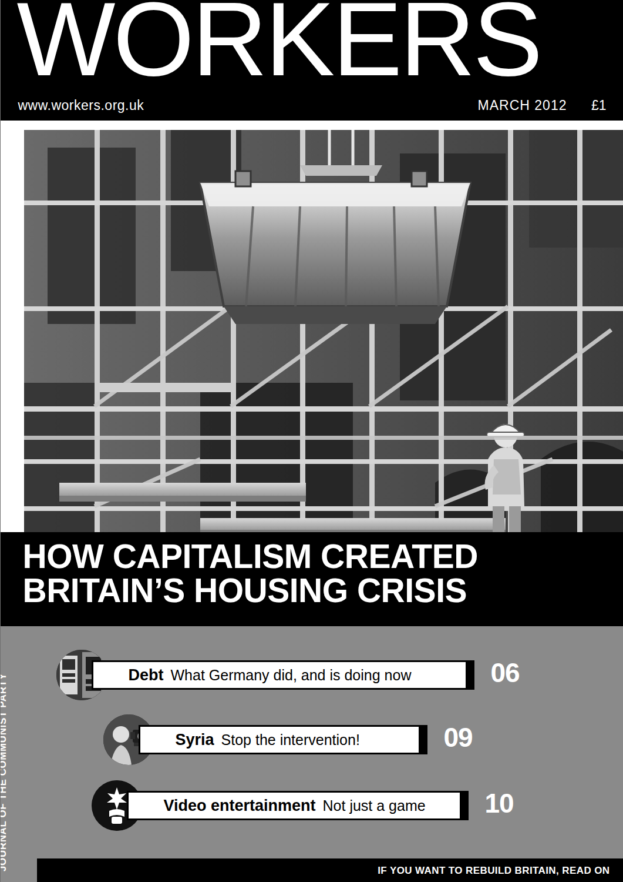WORKERS
www.workers.org.uk
MARCH 2012
£1
How capitalism created
Britain’s housing crisis
Journal of the Communist Party
Debt What Germany did, and is doing now
06
Syria Stop the intervention!
09
Video entertainment Not just a game
10
If you want to rebuild Britain, read on